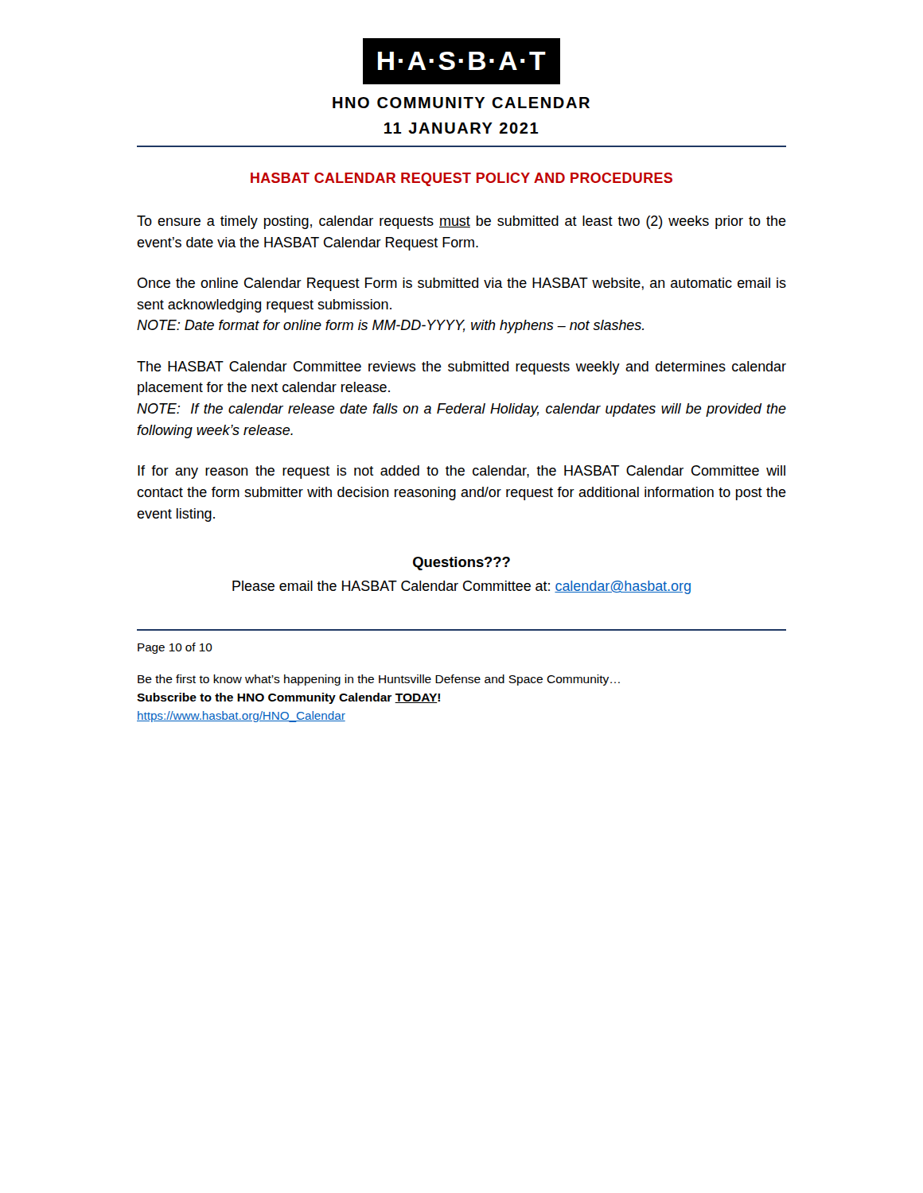H·A·S·B·A·T
HNO Community Calendar
11 JANUARY 2021
HASBAT Calendar Request Policy and Procedures
To ensure a timely posting, calendar requests must be submitted at least two (2) weeks prior to the event’s date via the HASBAT Calendar Request Form.
Once the online Calendar Request Form is submitted via the HASBAT website, an automatic email is sent acknowledging request submission.
NOTE: Date format for online form is MM-DD-YYYY, with hyphens – not slashes.
The HASBAT Calendar Committee reviews the submitted requests weekly and determines calendar placement for the next calendar release.
NOTE: If the calendar release date falls on a Federal Holiday, calendar updates will be provided the following week’s release.
If for any reason the request is not added to the calendar, the HASBAT Calendar Committee will contact the form submitter with decision reasoning and/or request for additional information to post the event listing.
Questions???
Please email the HASBAT Calendar Committee at: calendar@hasbat.org
Page 10 of 10
Be the first to know what’s happening in the Huntsville Defense and Space Community…
Subscribe to the HNO Community Calendar TODAY!
https://www.hasbat.org/HNO_Calendar